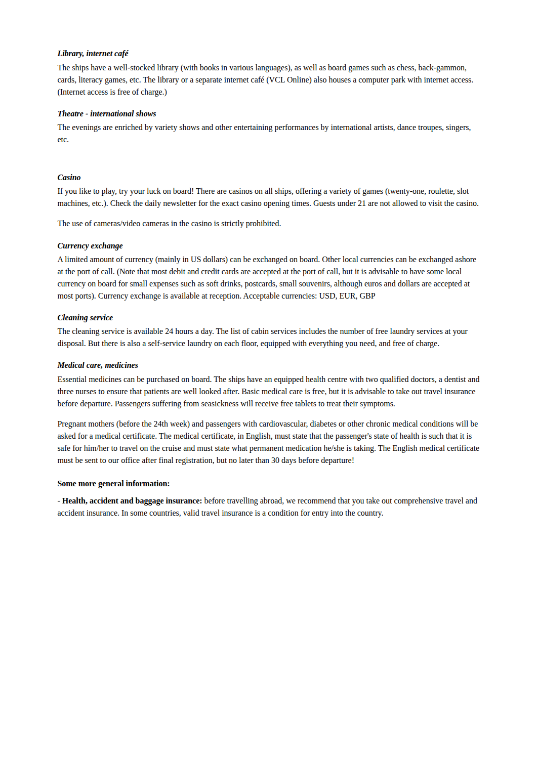Library, internet café
The ships have a well-stocked library (with books in various languages), as well as board games such as chess, back-gammon, cards, literacy games, etc. The library or a separate internet café (VCL Online) also houses a computer park with internet access. (Internet access is free of charge.)
Theatre - international shows
The evenings are enriched by variety shows and other entertaining performances by international artists, dance troupes, singers, etc.
Casino
If you like to play, try your luck on board! There are casinos on all ships, offering a variety of games (twenty-one, roulette, slot machines, etc.). Check the daily newsletter for the exact casino opening times. Guests under 21 are not allowed to visit the casino.
The use of cameras/video cameras in the casino is strictly prohibited.
Currency exchange
A limited amount of currency (mainly in US dollars) can be exchanged on board. Other local currencies can be exchanged ashore at the port of call. (Note that most debit and credit cards are accepted at the port of call, but it is advisable to have some local currency on board for small expenses such as soft drinks, postcards, small souvenirs, although euros and dollars are accepted at most ports). Currency exchange is available at reception. Acceptable currencies: USD, EUR, GBP
Cleaning service
The cleaning service is available 24 hours a day. The list of cabin services includes the number of free laundry services at your disposal. But there is also a self-service laundry on each floor, equipped with everything you need, and free of charge.
Medical care, medicines
Essential medicines can be purchased on board. The ships have an equipped health centre with two qualified doctors, a dentist and three nurses to ensure that patients are well looked after. Basic medical care is free, but it is advisable to take out travel insurance before departure. Passengers suffering from seasickness will receive free tablets to treat their symptoms.
Pregnant mothers (before the 24th week) and passengers with cardiovascular, diabetes or other chronic medical conditions will be asked for a medical certificate. The medical certificate, in English, must state that the passenger's state of health is such that it is safe for him/her to travel on the cruise and must state what permanent medication he/she is taking. The English medical certificate must be sent to our office after final registration, but no later than 30 days before departure!
Some more general information:
- Health, accident and baggage insurance: before travelling abroad, we recommend that you take out comprehensive travel and accident insurance. In some countries, valid travel insurance is a condition for entry into the country.